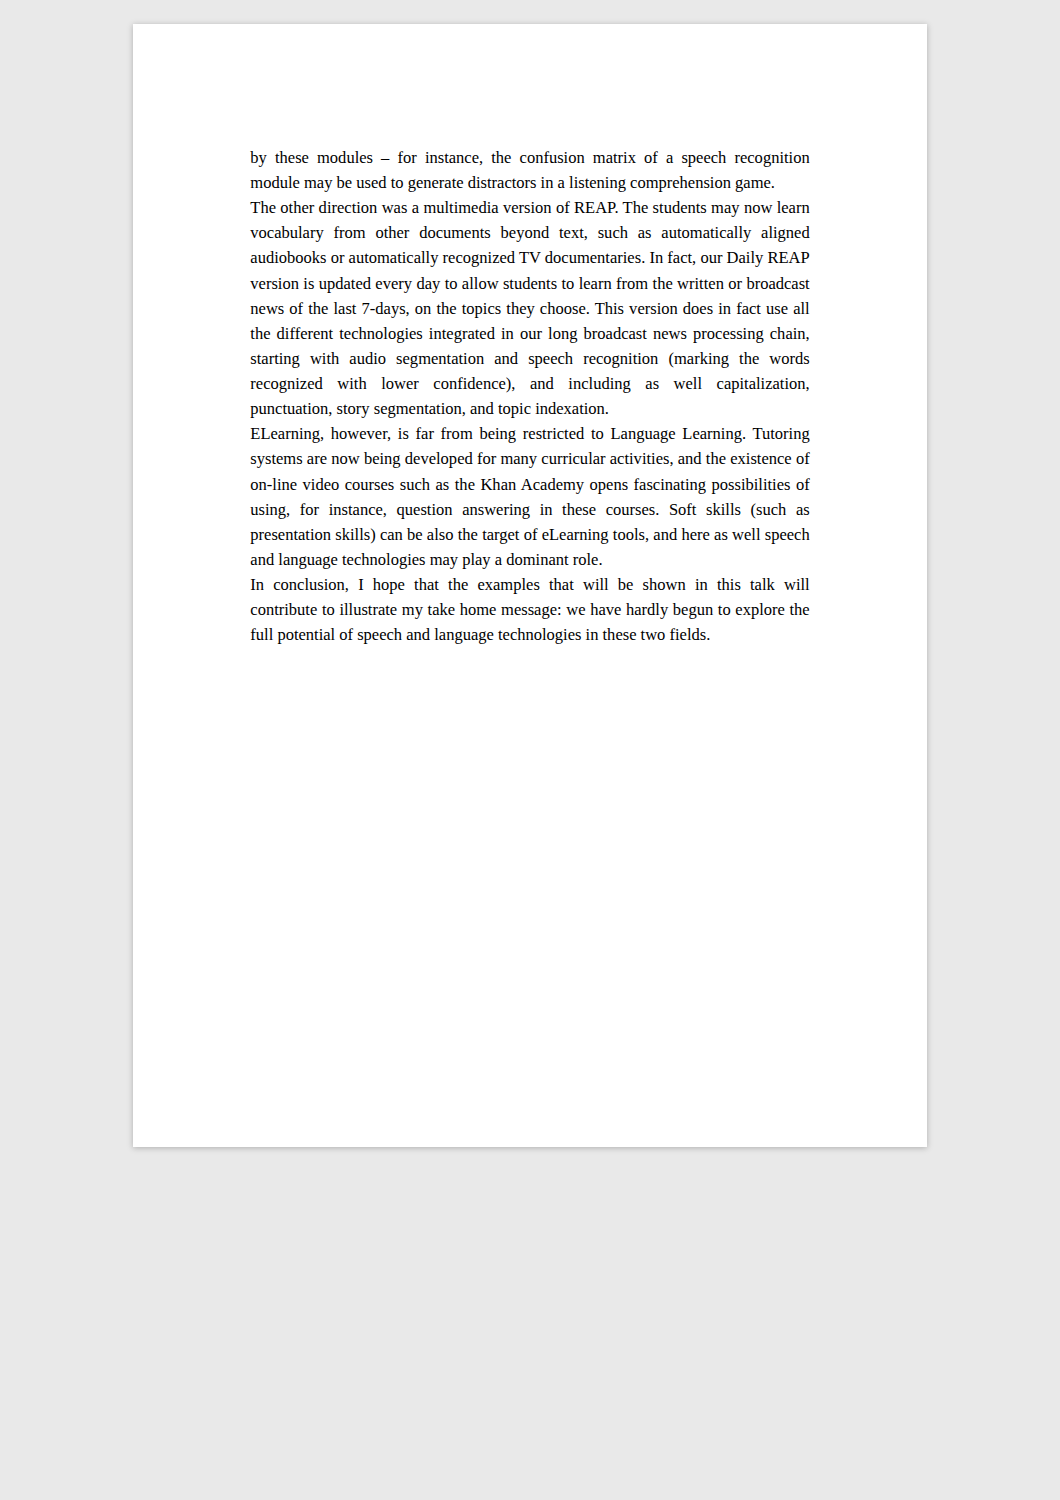by these modules – for instance, the confusion matrix of a speech recognition module may be used to generate distractors in a listening comprehension game.
The other direction was a multimedia version of REAP. The students may now learn vocabulary from other documents beyond text, such as automatically aligned audiobooks or automatically recognized TV documentaries. In fact, our Daily REAP version is updated every day to allow students to learn from the written or broadcast news of the last 7-days, on the topics they choose. This version does in fact use all the different technologies integrated in our long broadcast news processing chain, starting with audio segmentation and speech recognition (marking the words recognized with lower confidence), and including as well capitalization, punctuation, story segmentation, and topic indexation.
ELearning, however, is far from being restricted to Language Learning. Tutoring systems are now being developed for many curricular activities, and the existence of on-line video courses such as the Khan Academy opens fascinating possibilities of using, for instance, question answering in these courses. Soft skills (such as presentation skills) can be also the target of eLearning tools, and here as well speech and language technologies may play a dominant role.
In conclusion, I hope that the examples that will be shown in this talk will contribute to illustrate my take home message: we have hardly begun to explore the full potential of speech and language technologies in these two fields.